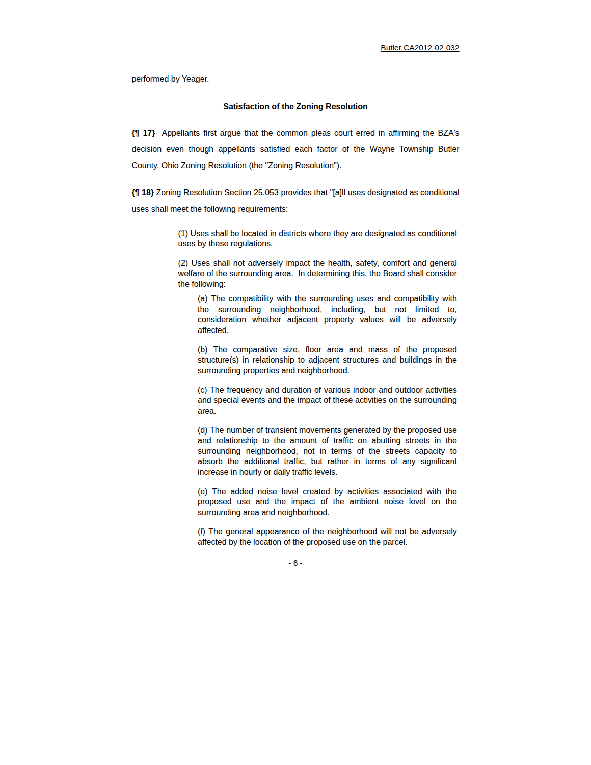Butler CA2012-02-032
performed by Yeager.
Satisfaction of the Zoning Resolution
{¶ 17} Appellants first argue that the common pleas court erred in affirming the BZA's decision even though appellants satisfied each factor of the Wayne Township Butler County, Ohio Zoning Resolution (the "Zoning Resolution").
{¶ 18} Zoning Resolution Section 25.053 provides that "[a]ll uses designated as conditional uses shall meet the following requirements:
(1) Uses shall be located in districts where they are designated as conditional uses by these regulations.
(2) Uses shall not adversely impact the health, safety, comfort and general welfare of the surrounding area. In determining this, the Board shall consider the following:
(a) The compatibility with the surrounding uses and compatibility with the surrounding neighborhood, including, but not limited to, consideration whether adjacent property values will be adversely affected.
(b) The comparative size, floor area and mass of the proposed structure(s) in relationship to adjacent structures and buildings in the surrounding properties and neighborhood.
(c) The frequency and duration of various indoor and outdoor activities and special events and the impact of these activities on the surrounding area.
(d) The number of transient movements generated by the proposed use and relationship to the amount of traffic on abutting streets in the surrounding neighborhood, not in terms of the streets capacity to absorb the additional traffic, but rather in terms of any significant increase in hourly or daily traffic levels.
(e) The added noise level created by activities associated with the proposed use and the impact of the ambient noise level on the surrounding area and neighborhood.
(f) The general appearance of the neighborhood will not be adversely affected by the location of the proposed use on the parcel.
- 6 -